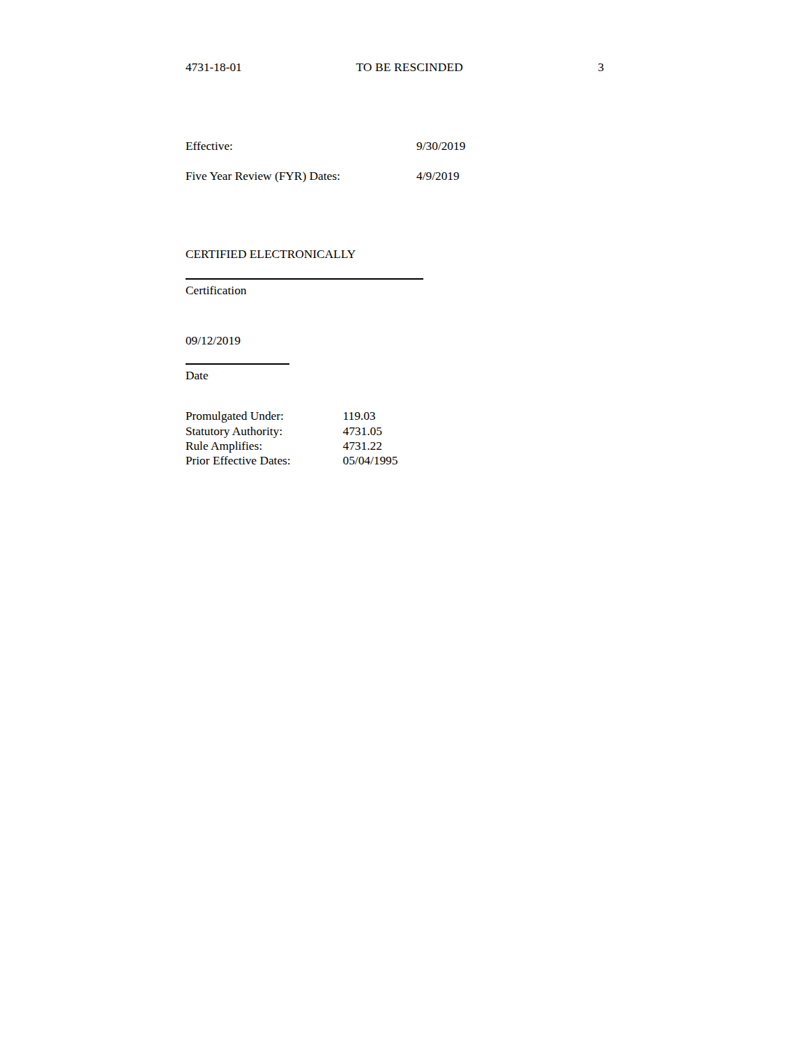4731-18-01
TO BE RESCINDED
3
| Effective: | 9/30/2019 |
| Five Year Review (FYR) Dates: | 4/9/2019 |
CERTIFIED ELECTRONICALLY
Certification
09/12/2019
Date
| Promulgated Under: | 119.03 |
| Statutory Authority: | 4731.05 |
| Rule Amplifies: | 4731.22 |
| Prior Effective Dates: | 05/04/1995 |